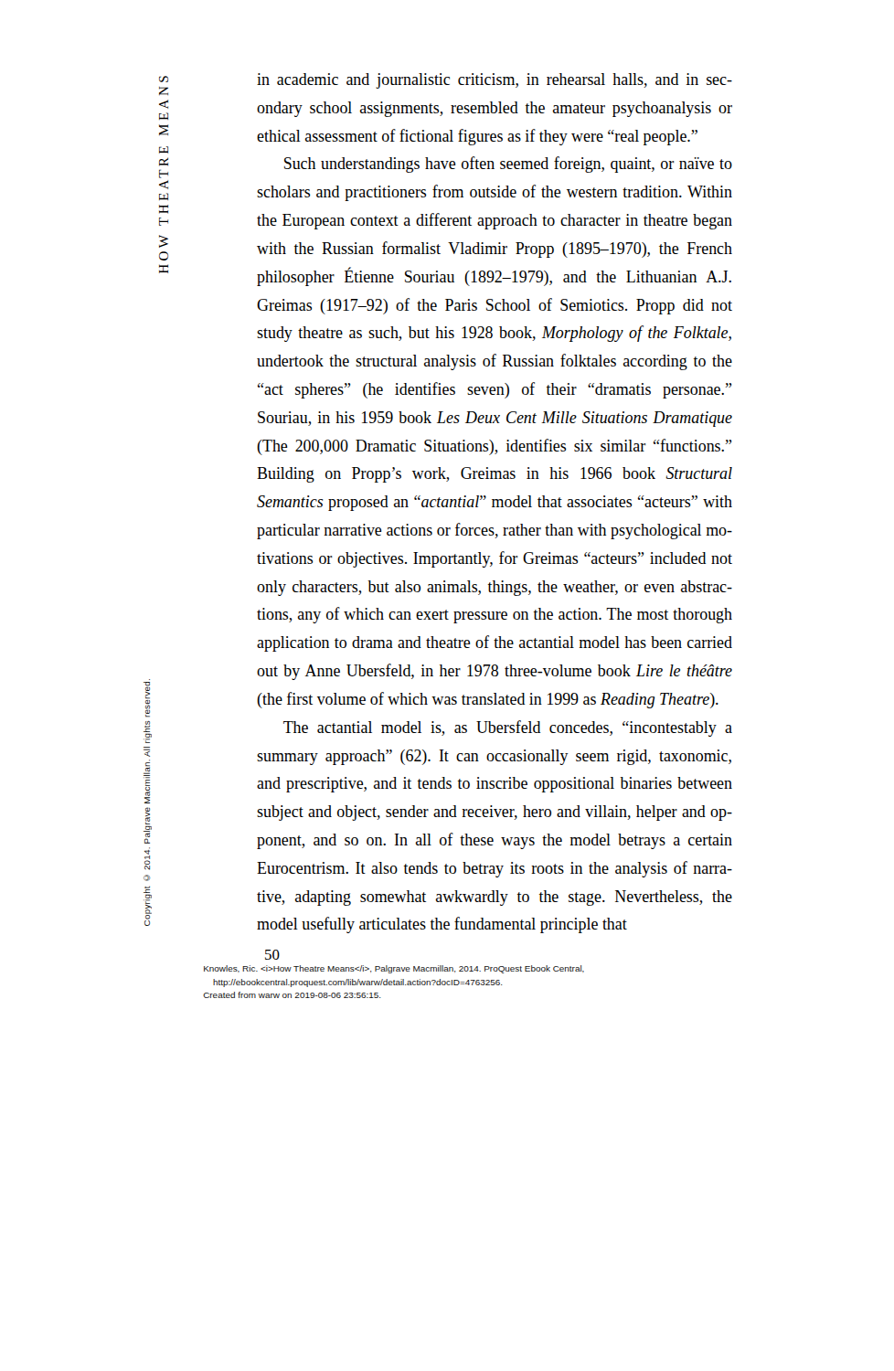How Theatre Means
Copyright © 2014. Palgrave Macmillan. All rights reserved.
in academic and journalistic criticism, in rehearsal halls, and in secondary school assignments, resembled the amateur psychoanalysis or ethical assessment of fictional figures as if they were “real people.”
Such understandings have often seemed foreign, quaint, or naïve to scholars and practitioners from outside of the western tradition. Within the European context a different approach to character in theatre began with the Russian formalist Vladimir Propp (1895–1970), the French philosopher Étienne Souriau (1892–1979), and the Lithuanian A.J. Greimas (1917–92) of the Paris School of Semiotics. Propp did not study theatre as such, but his 1928 book, Morphology of the Folktale, undertook the structural analysis of Russian folktales according to the “act spheres” (he identifies seven) of their “dramatis personae.” Souriau, in his 1959 book Les Deux Cent Mille Situations Dramatique (The 200,000 Dramatic Situations), identifies six similar “functions.” Building on Propp’s work, Greimas in his 1966 book Structural Semantics proposed an “actantial” model that associates “acteurs” with particular narrative actions or forces, rather than with psychological motivations or objectives. Importantly, for Greimas “acteurs” included not only characters, but also animals, things, the weather, or even abstractions, any of which can exert pressure on the action. The most thorough application to drama and theatre of the actantial model has been carried out by Anne Ubersfeld, in her 1978 three-volume book Lire le théâtre (the first volume of which was translated in 1999 as Reading Theatre).
The actantial model is, as Ubersfeld concedes, “incontestably a summary approach” (62). It can occasionally seem rigid, taxonomic, and prescriptive, and it tends to inscribe oppositional binaries between subject and object, sender and receiver, hero and villain, helper and opponent, and so on. In all of these ways the model betrays a certain Eurocentrism. It also tends to betray its roots in the analysis of narrative, adapting somewhat awkwardly to the stage. Nevertheless, the model usefully articulates the fundamental principle that
50
Knowles, Ric. <i>How Theatre Means</i>, Palgrave Macmillan, 2014. ProQuest Ebook Central, http://ebookcentral.proquest.com/lib/warw/detail.action?docID=4763256. Created from warw on 2019-08-06 23:56:15.